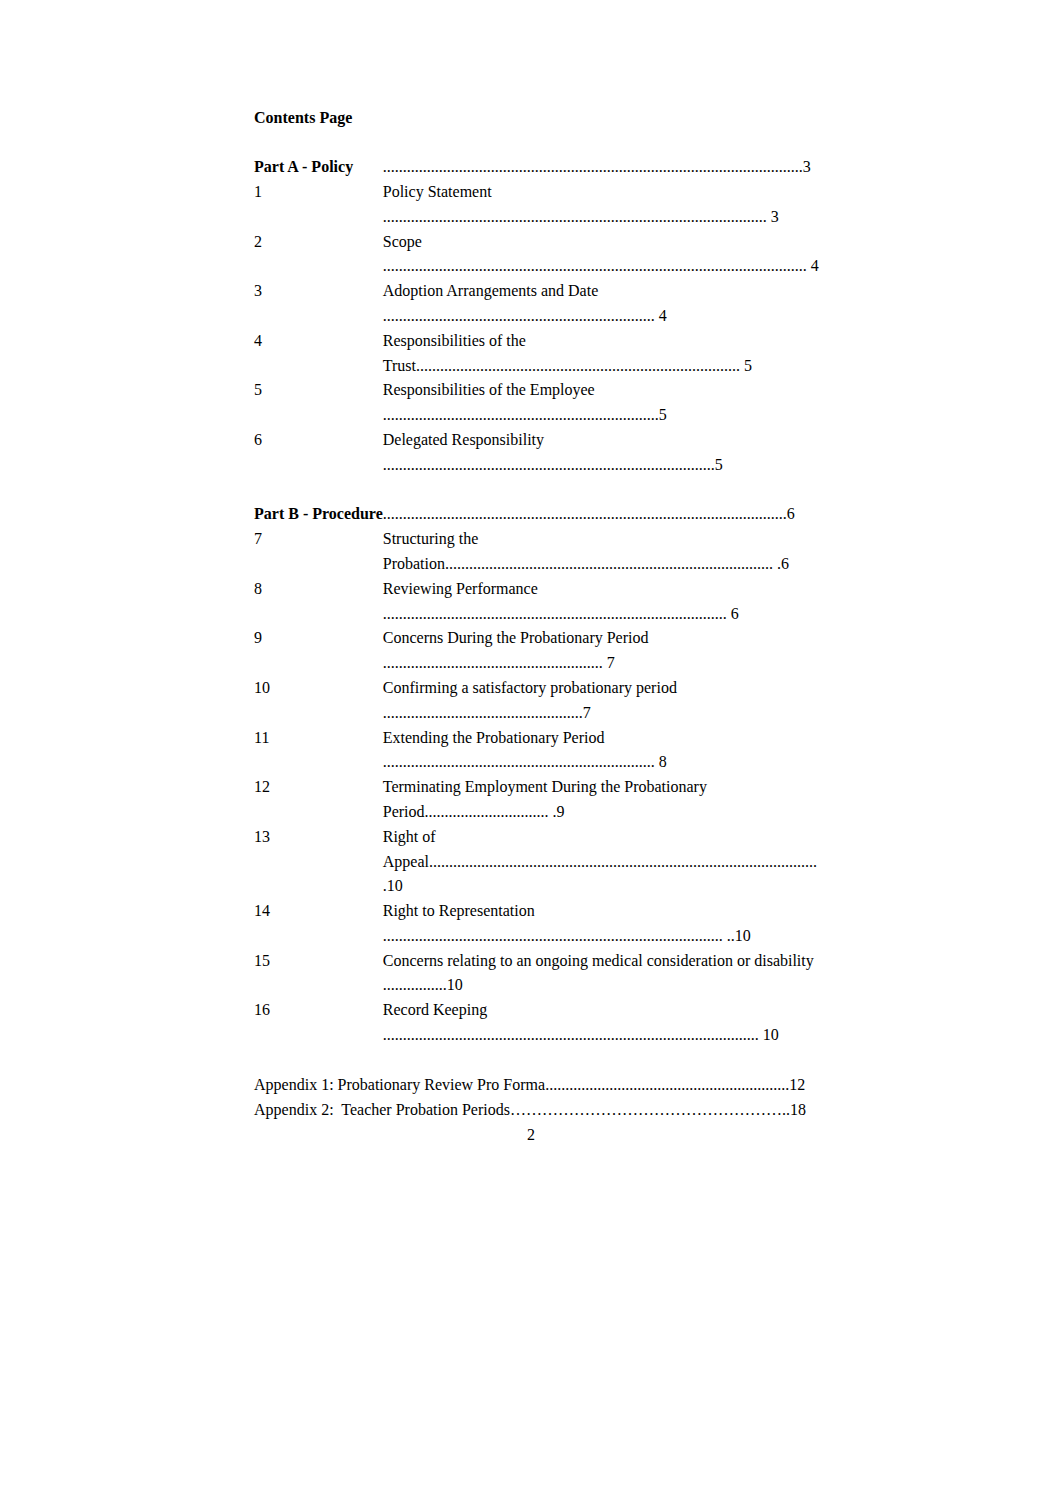Contents Page
| Part A - Policy | .........................................................................................................3 |
| 1 | Policy Statement ................................................................................................ 3 |
| 2 | Scope .......................................................................................................... 4 |
| 3 | Adoption Arrangements and Date .................................................................... 4 |
| 4 | Responsibilities of the Trust ................................................................................. 5 |
| 5 | Responsibilities of the Employee .....................................................................5 |
| 6 | Delegated Responsibility ...................................................................................5 |
| Part B - Procedure | .....................................................................................................6 |
| 7 | Structuring the Probation .................................................................................. .6 |
| 8 | Reviewing Performance ...................................................................................... 6 |
| 9 | Concerns During the Probationary Period ....................................................... 7 |
| 10 | Confirming a satisfactory probationary period ..................................................7 |
| 11 | Extending the Probationary Period .................................................................... 8 |
| 12 | Terminating Employment During the Probationary Period ............................... .9 |
| 13 | Right of Appeal ................................................................................................. .10 |
| 14 | Right to Representation ..................................................................................... ..10 |
| 15 | Concerns relating to an ongoing medical consideration or disability ................10 |
| 16 | Record Keeping .............................................................................................. 10 |
Appendix 1: Probationary Review Pro Forma.............................................................12
Appendix 2: Teacher Probation Periods……………………………………………..18
2